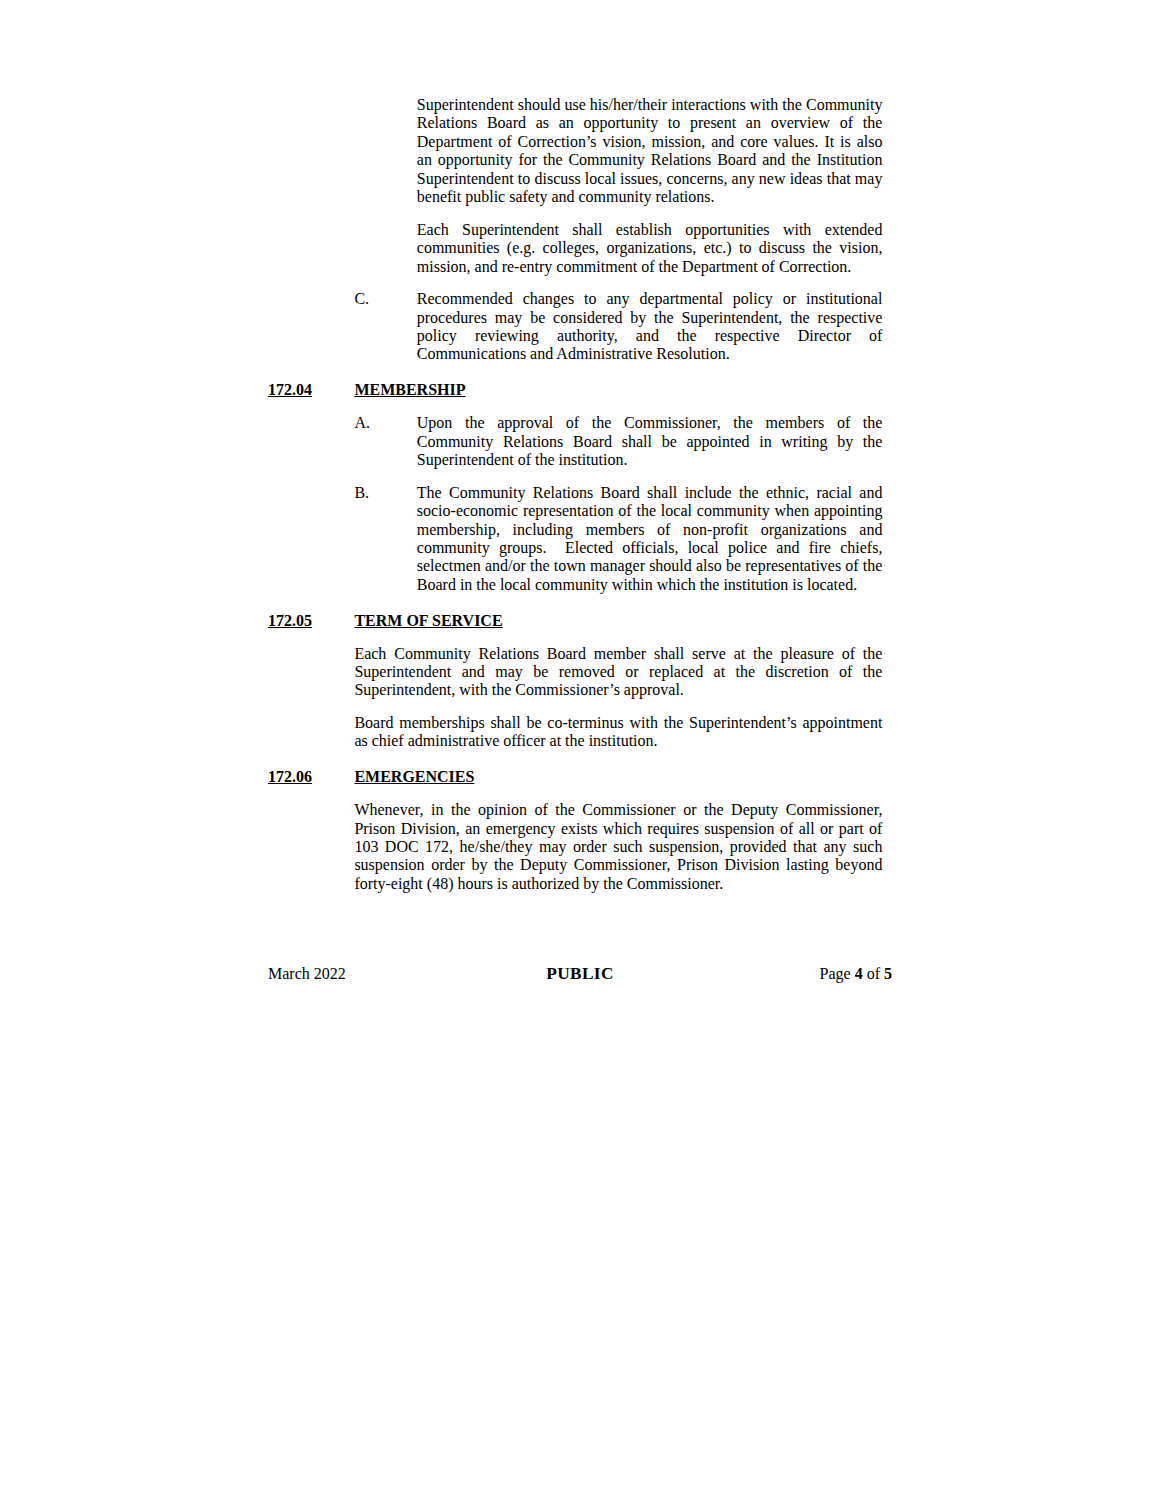Superintendent should use his/her/their interactions with the Community Relations Board as an opportunity to present an overview of the Department of Correction’s vision, mission, and core values. It is also an opportunity for the Community Relations Board and the Institution Superintendent to discuss local issues, concerns, any new ideas that may benefit public safety and community relations.
Each Superintendent shall establish opportunities with extended communities (e.g. colleges, organizations, etc.) to discuss the vision, mission, and re-entry commitment of the Department of Correction.
C.
Recommended changes to any departmental policy or institutional procedures may be considered by the Superintendent, the respective policy reviewing authority, and the respective Director of Communications and Administrative Resolution.
172.04
MEMBERSHIP
A.
Upon the approval of the Commissioner, the members of the Community Relations Board shall be appointed in writing by the Superintendent of the institution.
B.
The Community Relations Board shall include the ethnic, racial and socio-economic representation of the local community when appointing membership, including members of non-profit organizations and community groups. Elected officials, local police and fire chiefs, selectmen and/or the town manager should also be representatives of the Board in the local community within which the institution is located.
172.05
TERM OF SERVICE
Each Community Relations Board member shall serve at the pleasure of the Superintendent and may be removed or replaced at the discretion of the Superintendent, with the Commissioner’s approval.
Board memberships shall be co-terminus with the Superintendent’s appointment as chief administrative officer at the institution.
172.06
EMERGENCIES
Whenever, in the opinion of the Commissioner or the Deputy Commissioner, Prison Division, an emergency exists which requires suspension of all or part of 103 DOC 172, he/she/they may order such suspension, provided that any such suspension order by the Deputy Commissioner, Prison Division lasting beyond forty-eight (48) hours is authorized by the Commissioner.
March 2022
PUBLIC
Page 4 of 5